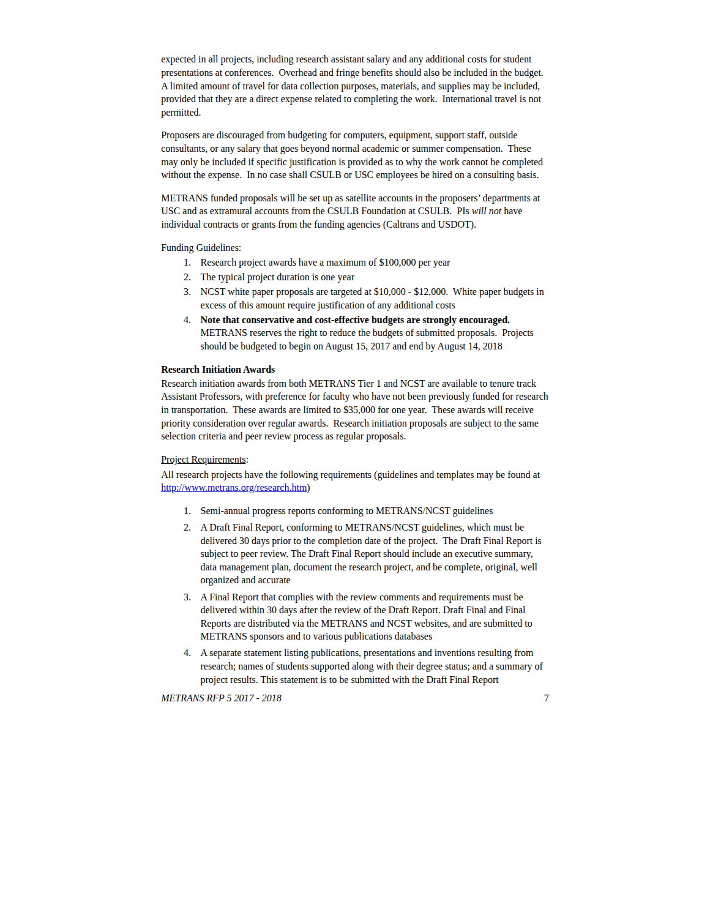expected in all projects, including research assistant salary and any additional costs for student presentations at conferences. Overhead and fringe benefits should also be included in the budget. A limited amount of travel for data collection purposes, materials, and supplies may be included, provided that they are a direct expense related to completing the work. International travel is not permitted.
Proposers are discouraged from budgeting for computers, equipment, support staff, outside consultants, or any salary that goes beyond normal academic or summer compensation. These may only be included if specific justification is provided as to why the work cannot be completed without the expense. In no case shall CSULB or USC employees be hired on a consulting basis.
METRANS funded proposals will be set up as satellite accounts in the proposers’ departments at USC and as extramural accounts from the CSULB Foundation at CSULB. PIs will not have individual contracts or grants from the funding agencies (Caltrans and USDOT).
Funding Guidelines:
Research project awards have a maximum of $100,000 per year
The typical project duration is one year
NCST white paper proposals are targeted at $10,000 - $12,000. White paper budgets in excess of this amount require justification of any additional costs
Note that conservative and cost-effective budgets are strongly encouraged. METRANS reserves the right to reduce the budgets of submitted proposals. Projects should be budgeted to begin on August 15, 2017 and end by August 14, 2018
Research Initiation Awards
Research initiation awards from both METRANS Tier 1 and NCST are available to tenure track Assistant Professors, with preference for faculty who have not been previously funded for research in transportation. These awards are limited to $35,000 for one year. These awards will receive priority consideration over regular awards. Research initiation proposals are subject to the same selection criteria and peer review process as regular proposals.
Project Requirements:
All research projects have the following requirements (guidelines and templates may be found at http://www.metrans.org/research.htm)
Semi-annual progress reports conforming to METRANS/NCST guidelines
A Draft Final Report, conforming to METRANS/NCST guidelines, which must be delivered 30 days prior to the completion date of the project. The Draft Final Report is subject to peer review. The Draft Final Report should include an executive summary, data management plan, document the research project, and be complete, original, well organized and accurate
A Final Report that complies with the review comments and requirements must be delivered within 30 days after the review of the Draft Report. Draft Final and Final Reports are distributed via the METRANS and NCST websites, and are submitted to METRANS sponsors and to various publications databases
A separate statement listing publications, presentations and inventions resulting from research; names of students supported along with their degree status; and a summary of project results. This statement is to be submitted with the Draft Final Report
METRANS RFP 5 2017 - 20187